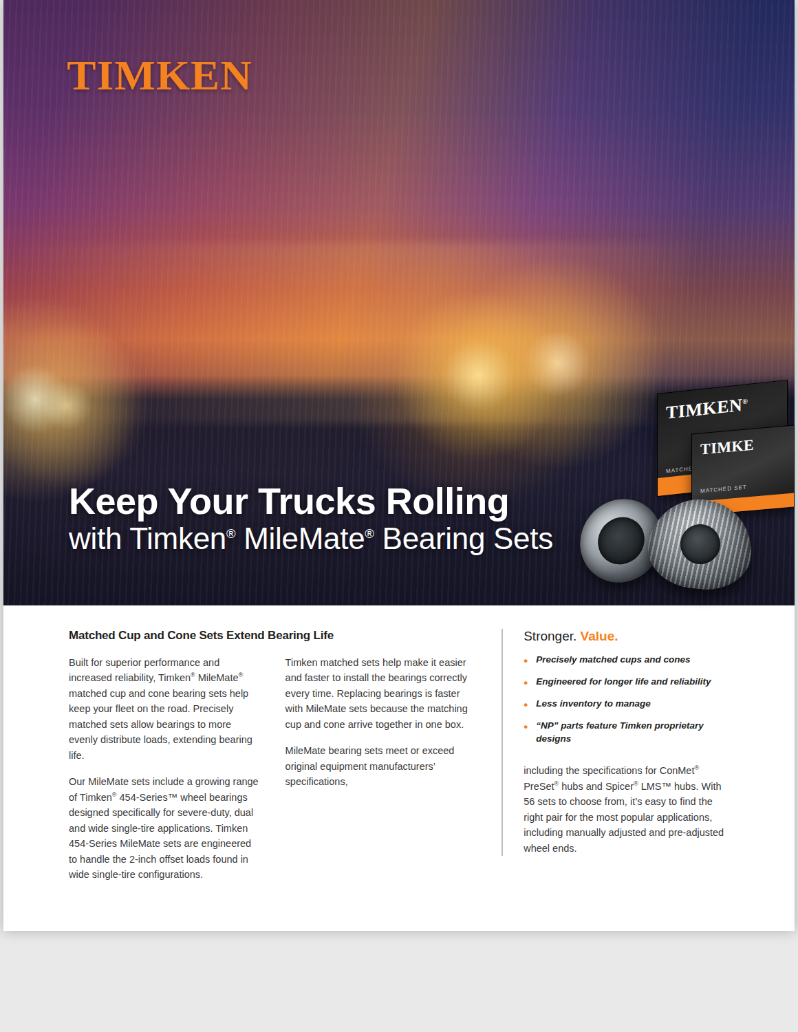TIMKEN
Keep Your Trucks Rolling
with Timken® MileMate® Bearing Sets
TIMKEN®
Matched Bearing Set
TIMKE
Matched Set
Matched Cup and Cone Sets Extend Bearing Life
Built for superior performance and increased reliability, Timken® MileMate® matched cup and cone bearing sets help keep your fleet on the road. Precisely matched sets allow bearings to more evenly distribute loads, extending bearing life.
Our MileMate sets include a growing range of Timken® 454-Series™ wheel bearings designed specifically for severe-duty, dual and wide single-tire applications. Timken 454-Series MileMate sets are engineered to handle the 2-inch offset loads found in wide single-tire configurations.
Timken matched sets help make it easier and faster to install the bearings correctly every time. Replacing bearings is faster with MileMate sets because the matching cup and cone arrive together in one box.
MileMate bearing sets meet or exceed original equipment manufacturers’ specifications,
Stronger. Value.
Precisely matched cups and cones
Engineered for longer life and reliability
Less inventory to manage
“NP” parts feature Timken proprietary designs
including the specifications for ConMet® PreSet® hubs and Spicer® LMS™ hubs. With 56 sets to choose from, it’s easy to find the right pair for the most popular applications, including manually adjusted and pre-adjusted wheel ends.